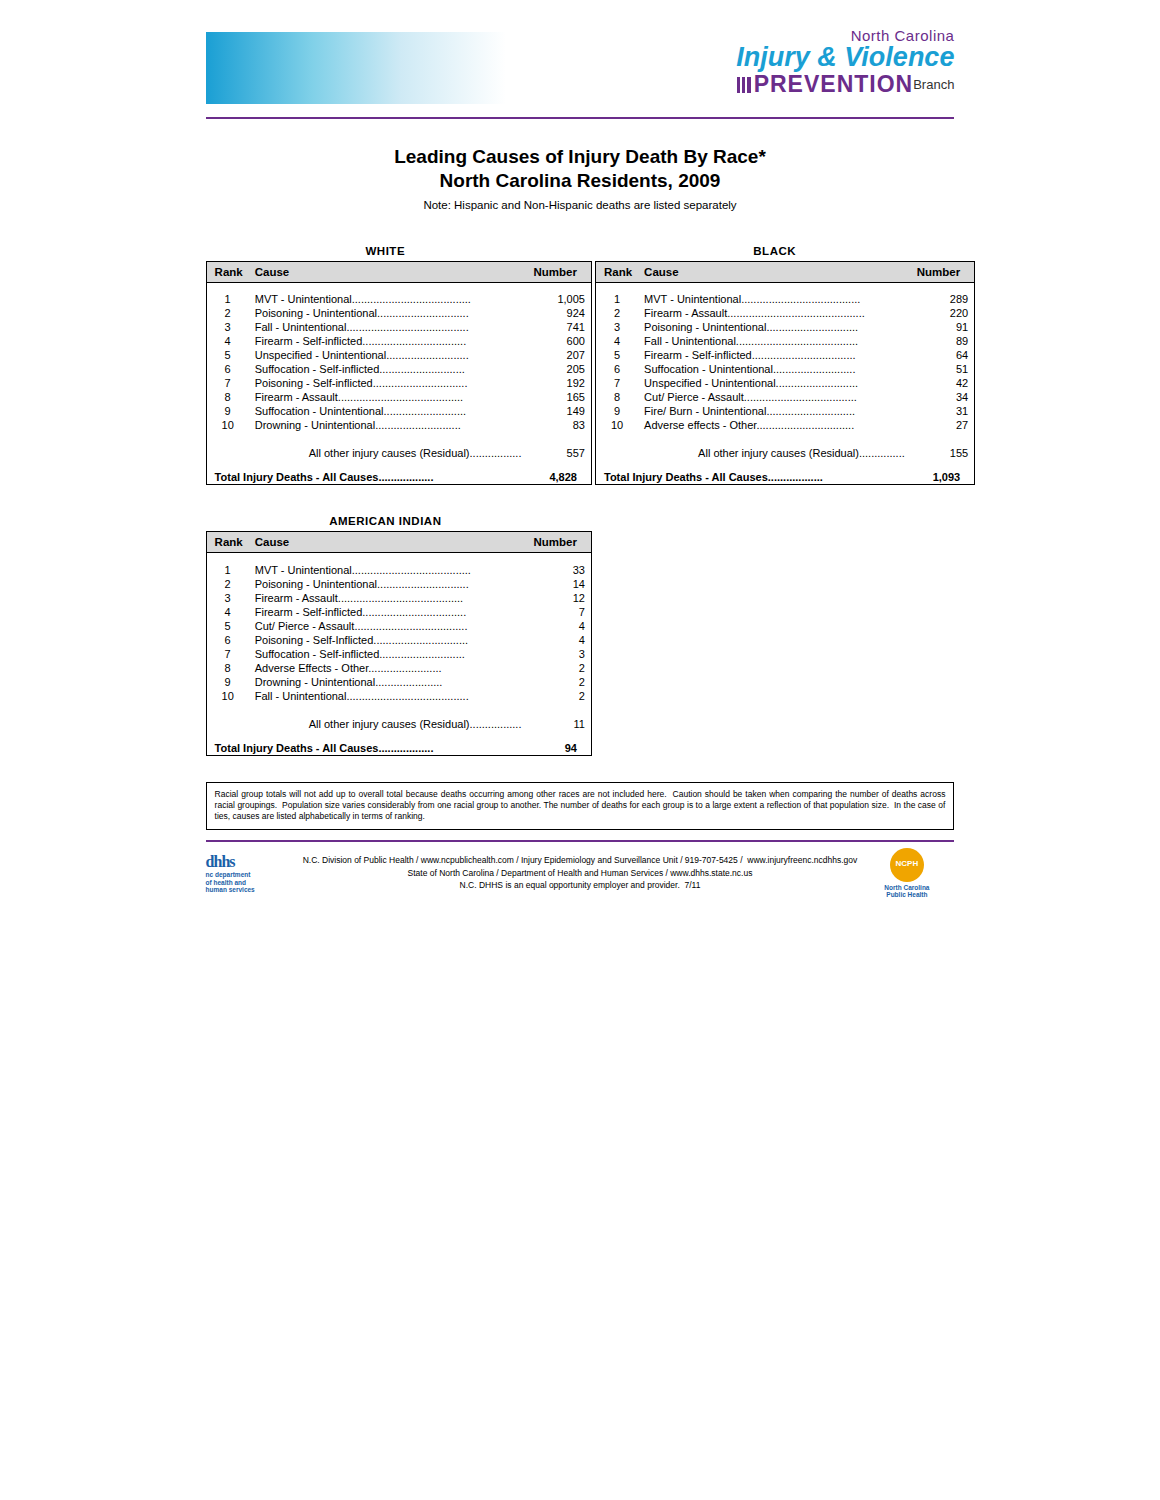North Carolina
Injury & Violence
PREVENTION Branch
Leading Causes of Injury Death By Race*
North Carolina Residents, 2009
Note: Hispanic and Non-Hispanic deaths are listed separately
WHITE
| Rank | Cause | Number |
| --- | --- | --- |
| 1 | MVT - Unintentional ....................................... | 1,005 |
| 2 | Poisoning - Unintentional .............................. | 924 |
| 3 | Fall - Unintentional ........................................ | 741 |
| 4 | Firearm - Self-inflicted .................................. | 600 |
| 5 | Unspecified - Unintentional ........................... | 207 |
| 6 | Suffocation - Self-inflicted ............................ | 205 |
| 7 | Poisoning - Self-inflicted ............................... | 192 |
| 8 | Firearm - Assault ......................................... | 165 |
| 9 | Suffocation - Unintentional ........................... | 149 |
| 10 | Drowning - Unintentional ............................ | 83 |
| | All other injury causes (Residual) ................. | 557 |
| Total Injury Deaths - All Causes .................. | 4,828 |
BLACK
| Rank | Cause | Number |
| --- | --- | --- |
| 1 | MVT - Unintentional ....................................... | 289 |
| 2 | Firearm - Assault ............................................. | 220 |
| 3 | Poisoning - Unintentional .............................. | 91 |
| 4 | Fall - Unintentional ........................................ | 89 |
| 5 | Firearm - Self-inflicted .................................. | 64 |
| 6 | Suffocation - Unintentional ........................... | 51 |
| 7 | Unspecified - Unintentional ........................... | 42 |
| 8 | Cut/ Pierce - Assault ..................................... | 34 |
| 9 | Fire/ Burn - Unintentional ............................. | 31 |
| 10 | Adverse effects - Other ................................ | 27 |
| | All other injury causes (Residual) ............... | 155 |
| Total Injury Deaths - All Causes .................. | 1,093 |
AMERICAN INDIAN
| Rank | Cause | Number |
| --- | --- | --- |
| 1 | MVT - Unintentional ....................................... | 33 |
| 2 | Poisoning - Unintentional .............................. | 14 |
| 3 | Firearm - Assault ......................................... | 12 |
| 4 | Firearm - Self-inflicted .................................. | 7 |
| 5 | Cut/ Pierce - Assault ..................................... | 4 |
| 6 | Poisoning - Self-Inflicted ............................... | 4 |
| 7 | Suffocation - Self-inflicted ............................ | 3 |
| 8 | Adverse Effects - Other ........................ | 2 |
| 9 | Drowning - Unintentional ...................... | 2 |
| 10 | Fall - Unintentional ........................................ | 2 |
| | All other injury causes (Residual) ................. | 11 |
| Total Injury Deaths - All Causes .................. | 94 |
Racial group totals will not add up to overall total because deaths occurring among other races are not included here. Caution should be taken when comparing the number of deaths across racial groupings. Population size varies considerably from one racial group to another. The number of deaths for each group is to a large extent a reflection of that population size. In the case of ties, causes are listed alphabetically in terms of ranking.
dhhs
nc department
of health and
human services
N.C. Division of Public Health / www.ncpublichealth.com / Injury Epidemiology and Surveillance Unit / 919-707-5425 / www.injuryfreenc.ncdhhs.gov
State of North Carolina / Department of Health and Human Services / www.dhhs.state.nc.us
N.C. DHHS is an equal opportunity employer and provider. 7/11
North Carolina
Public Health